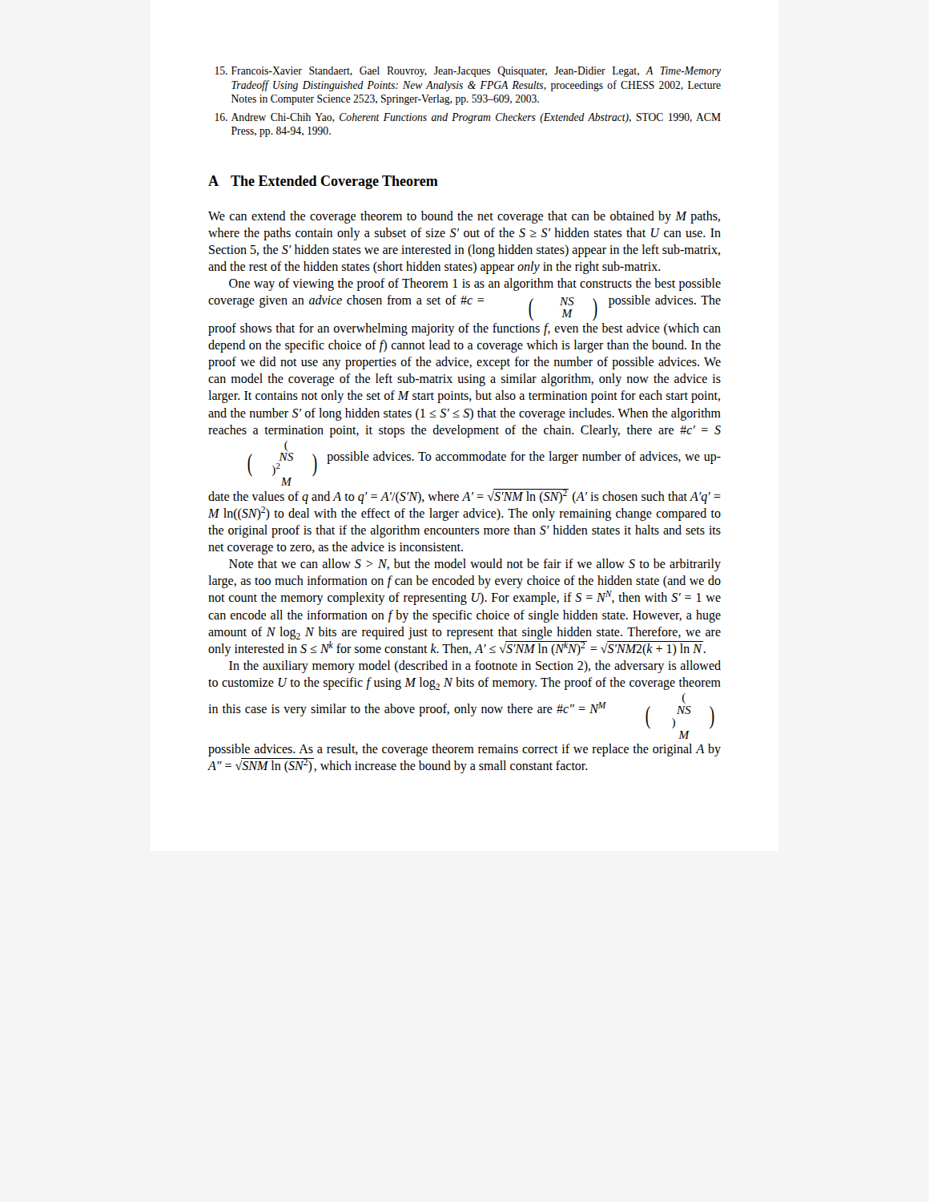15. Francois-Xavier Standaert, Gael Rouvroy, Jean-Jacques Quisquater, Jean-Didier Legat, A Time-Memory Tradeoff Using Distinguished Points: New Analysis & FPGA Results, proceedings of CHESS 2002, Lecture Notes in Computer Science 2523, Springer-Verlag, pp. 593–609, 2003.
16. Andrew Chi-Chih Yao, Coherent Functions and Program Checkers (Extended Abstract), STOC 1990, ACM Press, pp. 84-94, 1990.
AThe Extended Coverage Theorem
We can extend the coverage theorem to bound the net coverage that can be obtained by M paths, where the paths contain only a subset of size S′ out of the S ≥ S′ hidden states that U can use. In Section 5, the S′ hidden states we are interested in (long hidden states) appear in the left sub-matrix, and the rest of the hidden states (short hidden states) appear only in the right sub-matrix.
One way of viewing the proof of Theorem 1 is as an algorithm that constructs the best possible coverage given an advice chosen from a set of #c = (NS M) possible advices. The proof shows that for an overwhelming majority of the functions f, even the best advice (which can depend on the specific choice of f) cannot lead to a coverage which is larger than the bound. In the proof we did not use any properties of the advice, except for the number of possible advices. We can model the coverage of the left sub-matrix using a similar algorithm, only now the advice is larger. It contains not only the set of M start points, but also a termination point for each start point, and the number S′ of long hidden states (1 ≤ S′ ≤ S) that the coverage includes. When the algorithm reaches a termination point, it stops the development of the chain. Clearly, there are #c′ = S((NS)2 M) possible advices. To accommodate for the larger number of advices, we update the values of q and A to q′ = A′/(S′N), where A′ = √S′NM ln (SN)2 (A′ is chosen such that A′q′ = M ln((SN)2) to deal with the effect of the larger advice). The only remaining change compared to the original proof is that if the algorithm encounters more than S′ hidden states it halts and sets its net coverage to zero, as the advice is inconsistent.
Note that we can allow S > N, but the model would not be fair if we allow S to be arbitrarily large, as too much information on f can be encoded by every choice of the hidden state (and we do not count the memory complexity of representing U). For example, if S = NN, then with S′ = 1 we can encode all the information on f by the specific choice of single hidden state. However, a huge amount of N log2 N bits are required just to represent that single hidden state. Therefore, we are only interested in S ≤ Nk for some constant k. Then, A′ ≤ √S′NM ln (NkN)2 = √S′NM2(k + 1) ln N.
In the auxiliary memory model (described in a footnote in Section 2), the adversary is allowed to customize U to the specific f using M log2 N bits of memory. The proof of the coverage theorem in this case is very similar to the above proof, only now there are #c″ = NM((NS) M) possible advices. As a result, the coverage theorem remains correct if we replace the original A by A″ = √SNM ln (SN2), which increase the bound by a small constant factor.